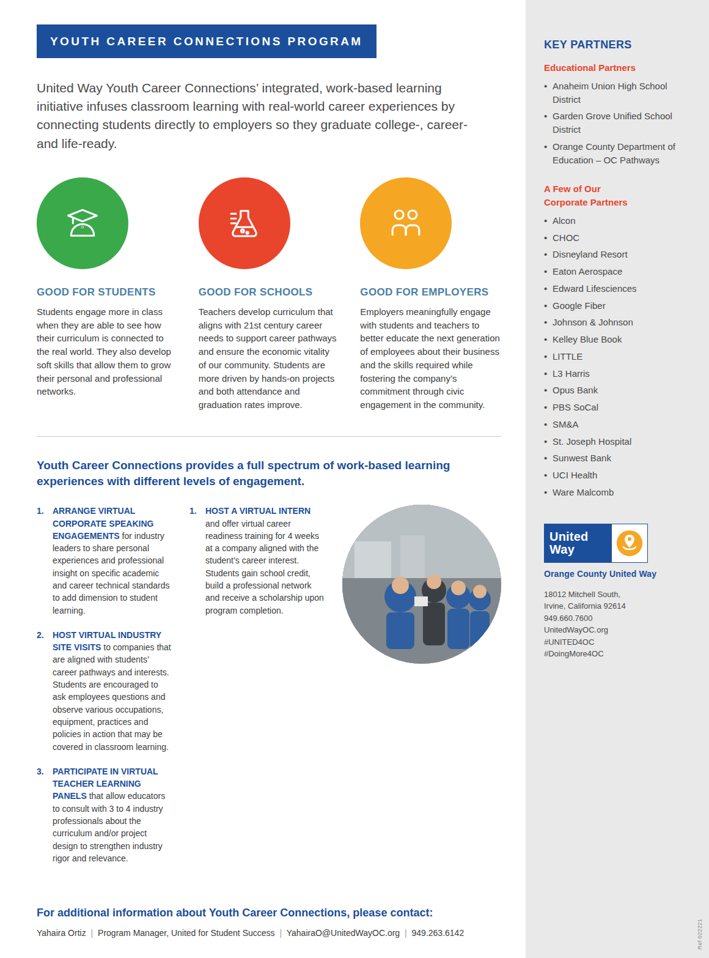Youth Career Connections Program
United Way Youth Career Connections’ integrated, work-based learning initiative infuses classroom learning with real-world career experiences by connecting students directly to employers so they graduate college-, career- and life-ready.
Good for Students
Students engage more in class when they are able to see how their curriculum is connected to the real world. They also develop soft skills that allow them to grow their personal and professional networks.
Good for Schools
Teachers develop curriculum that aligns with 21st century career needs to support career pathways and ensure the economic vitality of our community. Students are more driven by hands-on projects and both attendance and graduation rates improve.
Good for Employers
Employers meaningfully engage with students and teachers to better educate the next generation of employees about their business and the skills required while fostering the company’s commitment through civic engagement in the community.
Youth Career Connections provides a full spectrum of work-based learning experiences with different levels of engagement.
Arrange virtual corporate speaking engagements for industry leaders to share personal experiences and professional insight on specific academic and career technical standards to add dimension to student learning.
Host virtual industry site visits to companies that are aligned with students’ career pathways and interests. Students are encouraged to ask employees questions and observe various occupations, equipment, practices and policies in action that may be covered in classroom learning.
Participate in virtual teacher learning panels that allow educators to consult with 3 to 4 industry professionals about the curriculum and/or project design to strengthen industry rigor and relevance.
Host a virtual intern and offer virtual career readiness training for 4 weeks at a company aligned with the student’s career interest. Students gain school credit, build a professional network and receive a scholarship upon program completion.
For additional information about Youth Career Connections, please contact:
Yahaira Ortiz | Program Manager, United for Student Success | YahairaO@UnitedWayOC.org | 949.263.6142
Key Partners
Educational Partners
Anaheim Union High School District
Garden Grove Unified School District
Orange County Department of Education – OC Pathways
A Few of Our
Corporate Partners
Alcon
CHOC
Disneyland Resort
Eaton Aerospace
Edward Lifesciences
Google Fiber
Johnson & Johnson
Kelley Blue Book
LITTLE
L3 Harris
Opus Bank
PBS SoCal
SM&A
St. Joseph Hospital
Sunwest Bank
UCI Health
Ware Malcomb
United
Way
Orange County United Way
18012 Mitchell South,
Irvine, California 92614
949.660.7600
UnitedWayOC.org
#UNITED4OC
#DoingMore4OC
Ref 022221